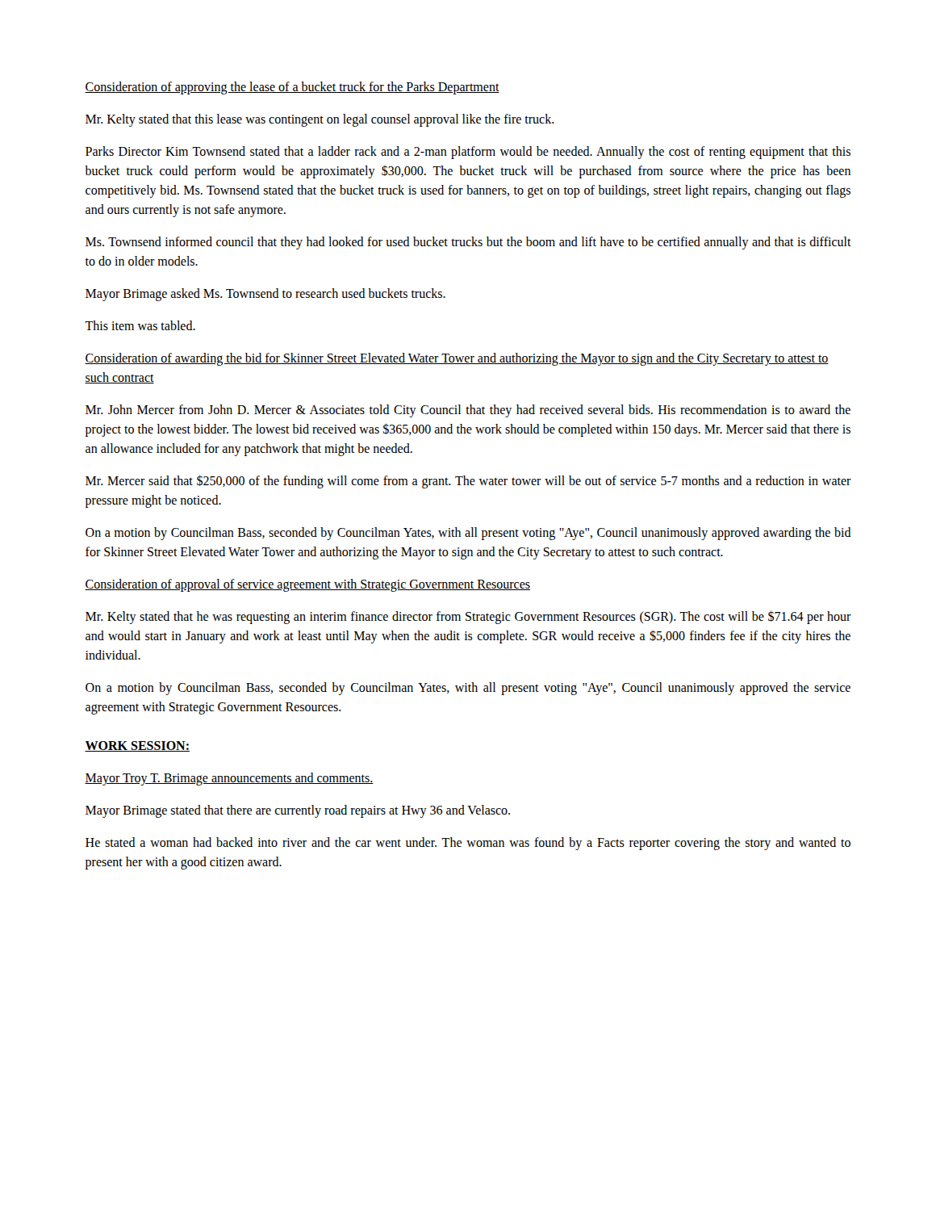Consideration of approving the lease of a bucket truck for the Parks Department
Mr. Kelty stated that this lease was contingent on legal counsel approval like the fire truck.
Parks Director Kim Townsend stated that a ladder rack and a 2-man platform would be needed. Annually the cost of renting equipment that this bucket truck could perform would be approximately $30,000. The bucket truck will be purchased from source where the price has been competitively bid. Ms. Townsend stated that the bucket truck is used for banners, to get on top of buildings, street light repairs, changing out flags and ours currently is not safe anymore.
Ms. Townsend informed council that they had looked for used bucket trucks but the boom and lift have to be certified annually and that is difficult to do in older models.
Mayor Brimage asked Ms. Townsend to research used buckets trucks.
This item was tabled.
Consideration of awarding the bid for Skinner Street Elevated Water Tower and authorizing the Mayor to sign and the City Secretary to attest to such contract
Mr. John Mercer from John D. Mercer & Associates told City Council that they had received several bids. His recommendation is to award the project to the lowest bidder. The lowest bid received was $365,000 and the work should be completed within 150 days. Mr. Mercer said that there is an allowance included for any patchwork that might be needed.
Mr. Mercer said that $250,000 of the funding will come from a grant. The water tower will be out of service 5-7 months and a reduction in water pressure might be noticed.
On a motion by Councilman Bass, seconded by Councilman Yates, with all present voting "Aye", Council unanimously approved awarding the bid for Skinner Street Elevated Water Tower and authorizing the Mayor to sign and the City Secretary to attest to such contract.
Consideration of approval of service agreement with Strategic Government Resources
Mr. Kelty stated that he was requesting an interim finance director from Strategic Government Resources (SGR). The cost will be $71.64 per hour and would start in January and work at least until May when the audit is complete. SGR would receive a $5,000 finders fee if the city hires the individual.
On a motion by Councilman Bass, seconded by Councilman Yates, with all present voting "Aye", Council unanimously approved the service agreement with Strategic Government Resources.
WORK SESSION:
Mayor Troy T. Brimage announcements and comments.
Mayor Brimage stated that there are currently road repairs at Hwy 36 and Velasco.
He stated a woman had backed into river and the car went under. The woman was found by a Facts reporter covering the story and wanted to present her with a good citizen award.